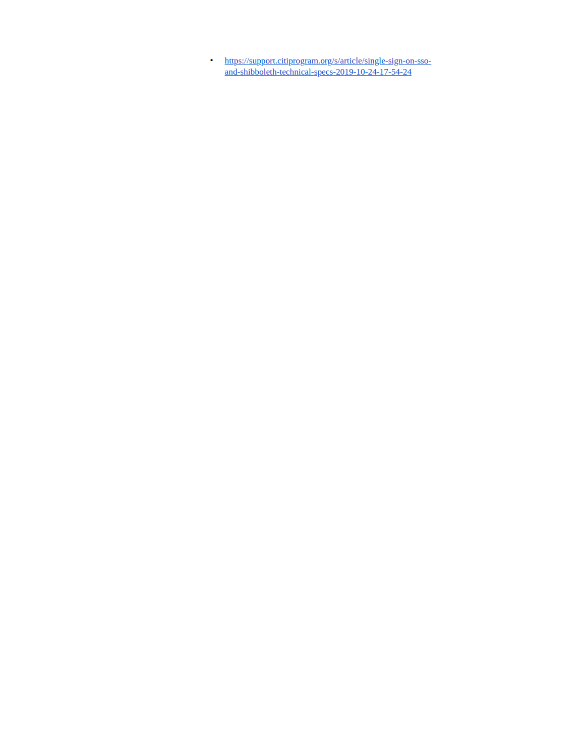https://support.citiprogram.org/s/article/single-sign-on-sso-and-shibboleth-technical-specs-2019-10-24-17-54-24